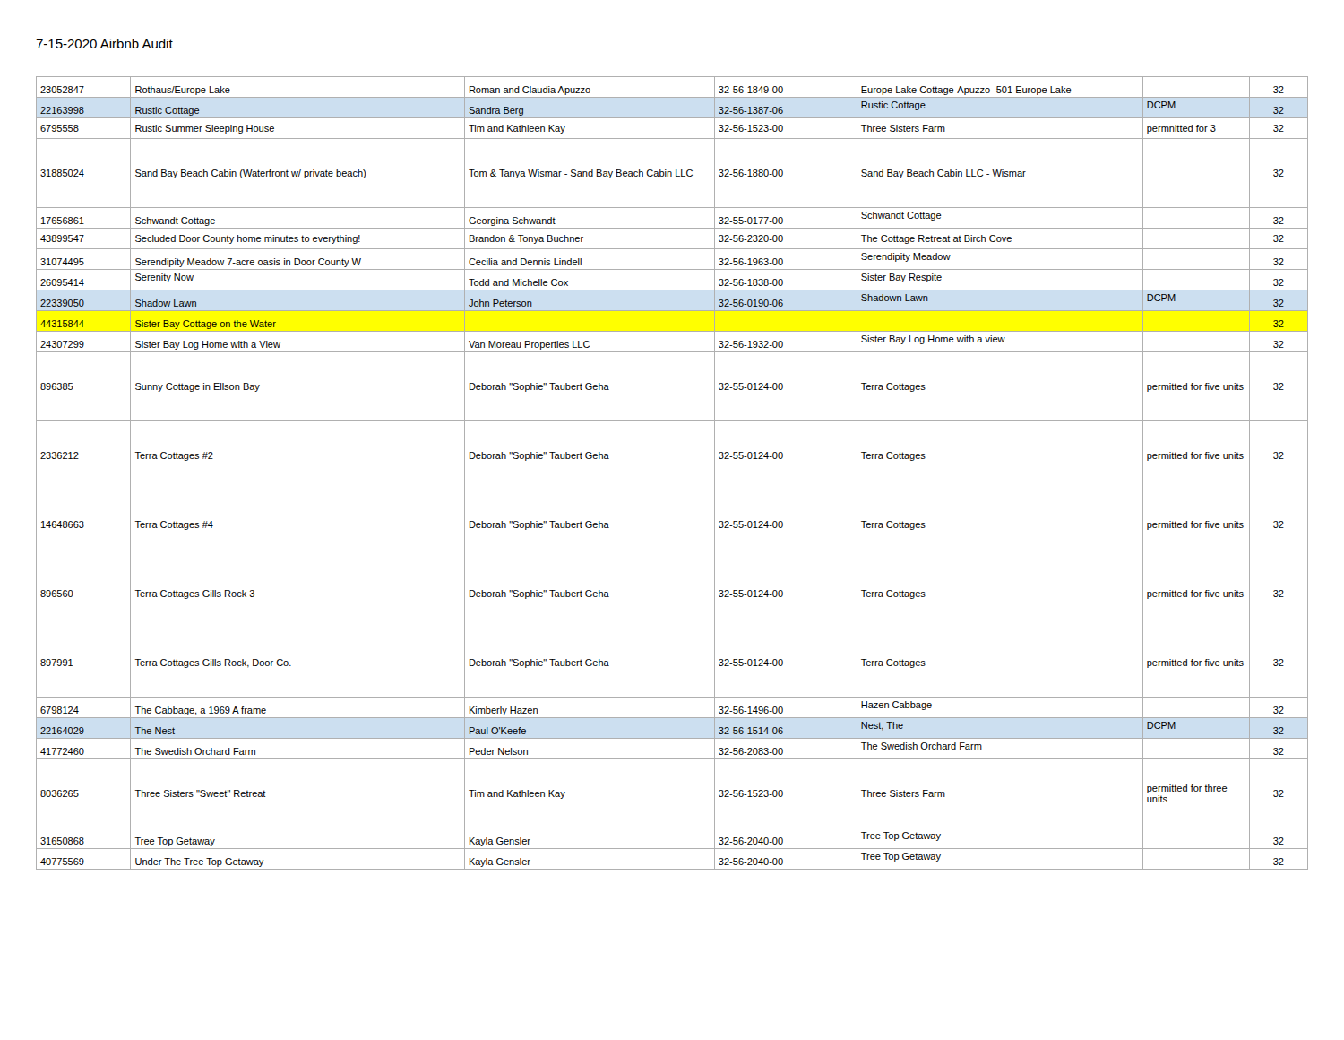7-15-2020 Airbnb Audit
| 23052847 | Rothaus/Europe Lake | Roman and Claudia Apuzzo | 32-56-1849-00 | Europe Lake Cottage-Apuzzo -501 Europe Lake | | 32 |
| 22163998 | Rustic Cottage | Sandra Berg | 32-56-1387-06 | Rustic Cottage | DCPM | 32 |
| 6795558 | Rustic Summer Sleeping House | Tim and Kathleen Kay | 32-56-1523-00 | Three Sisters Farm | permnitted for 3 | 32 |
| 31885024 | Sand Bay Beach Cabin (Waterfront w/ private beach) | Tom & Tanya Wismar - Sand Bay Beach Cabin LLC | 32-56-1880-00 | Sand Bay Beach Cabin LLC - Wismar | | 32 |
| 17656861 | Schwandt Cottage | Georgina Schwandt | 32-55-0177-00 | Schwandt Cottage | | 32 |
| 43899547 | Secluded Door County home minutes to everything! | Brandon & Tonya Buchner | 32-56-2320-00 | The Cottage Retreat at Birch Cove | | 32 |
| 31074495 | Serendipity Meadow 7-acre oasis in Door County W | Cecilia and Dennis Lindell | 32-56-1963-00 | Serendipity Meadow | | 32 |
| 26095414 | Serenity Now | Todd and Michelle Cox | 32-56-1838-00 | Sister Bay Respite | | 32 |
| 22339050 | Shadow Lawn | John Peterson | 32-56-0190-06 | Shadown Lawn | DCPM | 32 |
| 44315844 | Sister Bay Cottage on the Water | | | | | 32 |
| 24307299 | Sister Bay Log Home with a View | Van Moreau Properties LLC | 32-56-1932-00 | Sister Bay Log Home with a view | | 32 |
| 896385 | Sunny Cottage in Ellson Bay | Deborah "Sophie" Taubert Geha | 32-55-0124-00 | Terra Cottages | permitted for five units | 32 |
| 2336212 | Terra Cottages #2 | Deborah "Sophie" Taubert Geha | 32-55-0124-00 | Terra Cottages | permitted for five units | 32 |
| 14648663 | Terra Cottages #4 | Deborah "Sophie" Taubert Geha | 32-55-0124-00 | Terra Cottages | permitted for five units | 32 |
| 896560 | Terra Cottages Gills Rock 3 | Deborah "Sophie" Taubert Geha | 32-55-0124-00 | Terra Cottages | permitted for five units | 32 |
| 897991 | Terra Cottages Gills Rock, Door Co. | Deborah "Sophie" Taubert Geha | 32-55-0124-00 | Terra Cottages | permitted for five units | 32 |
| 6798124 | The Cabbage, a 1969 A frame | Kimberly Hazen | 32-56-1496-00 | Hazen Cabbage | | 32 |
| 22164029 | The Nest | Paul O'Keefe | 32-56-1514-06 | Nest, The | DCPM | 32 |
| 41772460 | The Swedish Orchard Farm | Peder Nelson | 32-56-2083-00 | The Swedish Orchard Farm | | 32 |
| 8036265 | Three Sisters "Sweet" Retreat | Tim and Kathleen Kay | 32-56-1523-00 | Three Sisters Farm | permitted for three units | 32 |
| 31650868 | Tree Top Getaway | Kayla Gensler | 32-56-2040-00 | Tree Top Getaway | | 32 |
| 40775569 | Under The Tree Top Getaway | Kayla Gensler | 32-56-2040-00 | Tree Top Getaway | | 32 |